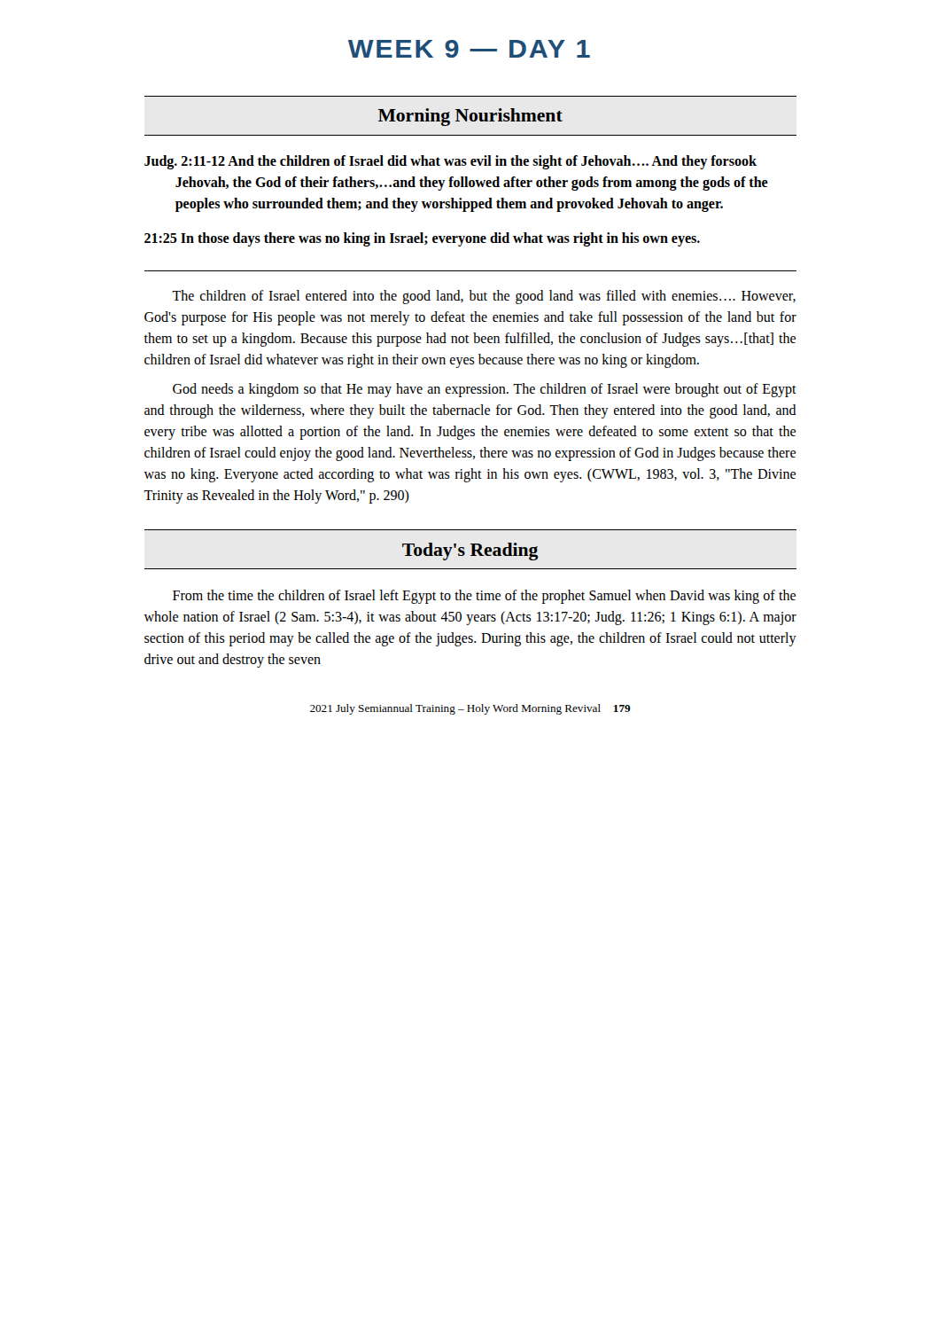WEEK 9 — DAY 1
Morning Nourishment
Judg. 2:11-12 And the children of Israel did what was evil in the sight of Jehovah…. And they forsook Jehovah, the God of their fathers,…and they followed after other gods from among the gods of the peoples who surrounded them; and they worshipped them and provoked Jehovah to anger.
21:25 In those days there was no king in Israel; everyone did what was right in his own eyes.
The children of Israel entered into the good land, but the good land was filled with enemies…. However, God's purpose for His people was not merely to defeat the enemies and take full possession of the land but for them to set up a kingdom. Because this purpose had not been fulfilled, the conclusion of Judges says…[that] the children of Israel did whatever was right in their own eyes because there was no king or kingdom.
God needs a kingdom so that He may have an expression. The children of Israel were brought out of Egypt and through the wilderness, where they built the tabernacle for God. Then they entered into the good land, and every tribe was allotted a portion of the land. In Judges the enemies were defeated to some extent so that the children of Israel could enjoy the good land. Nevertheless, there was no expression of God in Judges because there was no king. Everyone acted according to what was right in his own eyes. (CWWL, 1983, vol. 3, "The Divine Trinity as Revealed in the Holy Word," p. 290)
Today's Reading
From the time the children of Israel left Egypt to the time of the prophet Samuel when David was king of the whole nation of Israel (2 Sam. 5:3-4), it was about 450 years (Acts 13:17-20; Judg. 11:26; 1 Kings 6:1). A major section of this period may be called the age of the judges. During this age, the children of Israel could not utterly drive out and destroy the seven
2021 July Semiannual Training – Holy Word Morning Revival 179